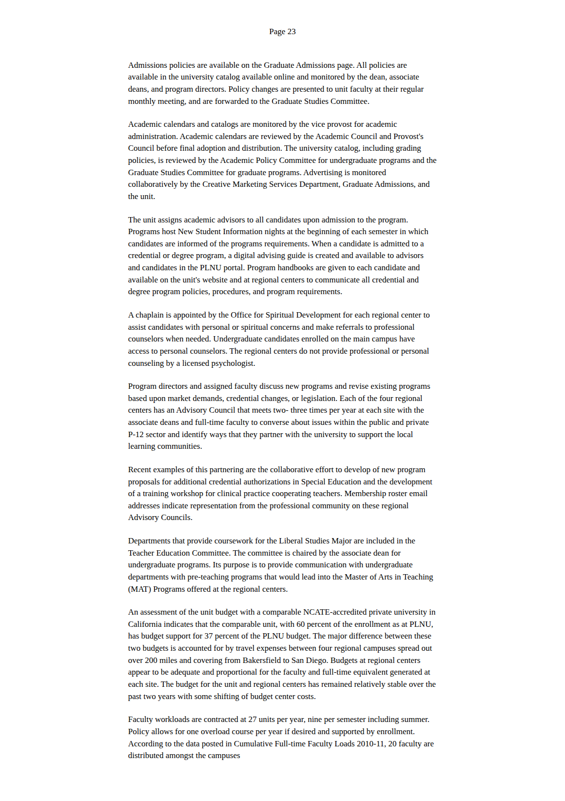Page 23
Admissions policies are available on the Graduate Admissions page. All policies are available in the university catalog available online and monitored by the dean, associate deans, and program directors. Policy changes are presented to unit faculty at their regular monthly meeting, and are forwarded to the Graduate Studies Committee.
Academic calendars and catalogs are monitored by the vice provost for academic administration. Academic calendars are reviewed by the Academic Council and Provost's Council before final adoption and distribution. The university catalog, including grading policies, is reviewed by the Academic Policy Committee for undergraduate programs and the Graduate Studies Committee for graduate programs. Advertising is monitored collaboratively by the Creative Marketing Services Department, Graduate Admissions, and the unit.
The unit assigns academic advisors to all candidates upon admission to the program. Programs host New Student Information nights at the beginning of each semester in which candidates are informed of the programs requirements. When a candidate is admitted to a credential or degree program, a digital advising guide is created and available to advisors and candidates in the PLNU portal. Program handbooks are given to each candidate and available on the unit's website and at regional centers to communicate all credential and degree program policies, procedures, and program requirements.
A chaplain is appointed by the Office for Spiritual Development for each regional center to assist candidates with personal or spiritual concerns and make referrals to professional counselors when needed. Undergraduate candidates enrolled on the main campus have access to personal counselors. The regional centers do not provide professional or personal counseling by a licensed psychologist.
Program directors and assigned faculty discuss new programs and revise existing programs based upon market demands, credential changes, or legislation. Each of the four regional centers has an Advisory Council that meets two- three times per year at each site with the associate deans and full-time faculty to converse about issues within the public and private P-12 sector and identify ways that they partner with the university to support the local learning communities.
Recent examples of this partnering are the collaborative effort to develop of new program proposals for additional credential authorizations in Special Education and the development of a training workshop for clinical practice cooperating teachers. Membership roster email addresses indicate representation from the professional community on these regional Advisory Councils.
Departments that provide coursework for the Liberal Studies Major are included in the Teacher Education Committee. The committee is chaired by the associate dean for undergraduate programs. Its purpose is to provide communication with undergraduate departments with pre-teaching programs that would lead into the Master of Arts in Teaching (MAT) Programs offered at the regional centers.
An assessment of the unit budget with a comparable NCATE-accredited private university in California indicates that the comparable unit, with 60 percent of the enrollment as at PLNU, has budget support for 37 percent of the PLNU budget. The major difference between these two budgets is accounted for by travel expenses between four regional campuses spread out over 200 miles and covering from Bakersfield to San Diego. Budgets at regional centers appear to be adequate and proportional for the faculty and full-time equivalent generated at each site. The budget for the unit and regional centers has remained relatively stable over the past two years with some shifting of budget center costs.
Faculty workloads are contracted at 27 units per year, nine per semester including summer. Policy allows for one overload course per year if desired and supported by enrollment. According to the data posted in Cumulative Full-time Faculty Loads 2010-11, 20 faculty are distributed amongst the campuses